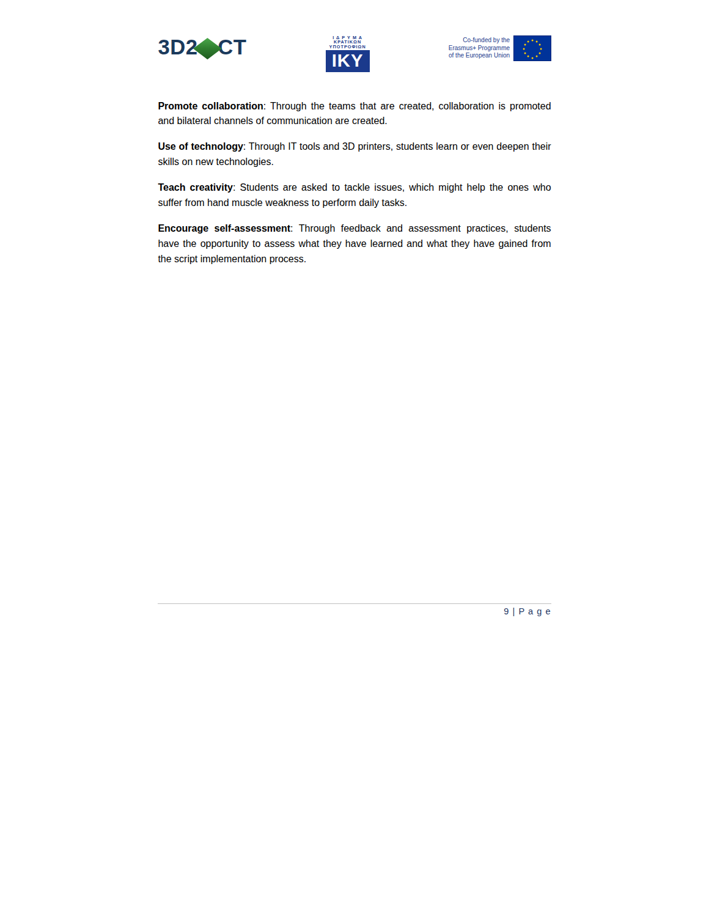3D2 CT
Ι Δ Ρ Υ Μ Α
ΚΡΑΤΙΚΩΝ
ΥΠΟΤΡΟΦΙΩΝ
IKY
Co-funded by the
Erasmus+ Programme
of the European Union
Promote collaboration: Through the teams that are created, collaboration is promoted and bilateral channels of communication are created.
Use of technology: Through IT tools and 3D printers, students learn or even deepen their skills on new technologies.
Teach creativity: Students are asked to tackle issues, which might help the ones who suffer from hand muscle weakness to perform daily tasks.
Encourage self-assessment: Through feedback and assessment practices, students have the opportunity to assess what they have learned and what they have gained from the script implementation process.
9 | P a g e